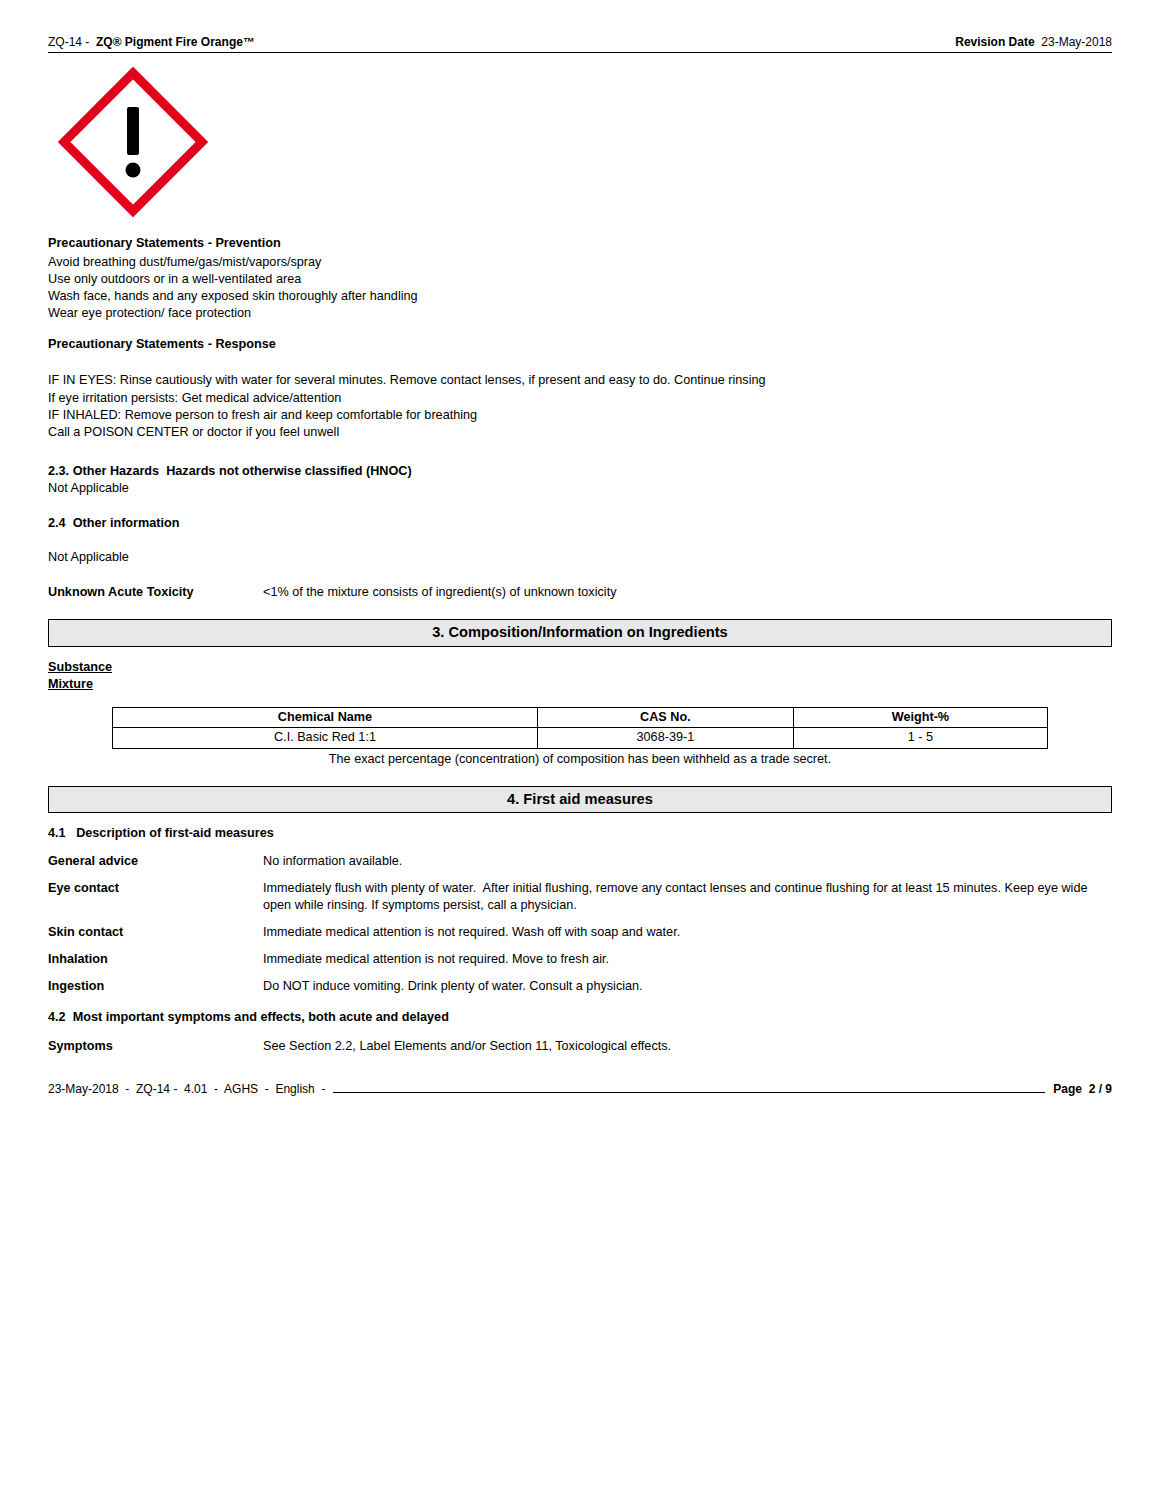ZQ-14 - ZQ® Pigment Fire Orange™
Revision Date 23-May-2018
Precautionary Statements - Prevention
Avoid breathing dust/fume/gas/mist/vapors/spray
Use only outdoors or in a well-ventilated area
Wash face, hands and any exposed skin thoroughly after handling
Wear eye protection/ face protection
Precautionary Statements - Response
IF IN EYES: Rinse cautiously with water for several minutes. Remove contact lenses, if present and easy to do. Continue rinsing
If eye irritation persists: Get medical advice/attention
IF INHALED: Remove person to fresh air and keep comfortable for breathing
Call a POISON CENTER or doctor if you feel unwell
2.3. Other Hazards Hazards not otherwise classified (HNOC)
Not Applicable
2.4 Other information
Not Applicable
Unknown Acute Toxicity
<1% of the mixture consists of ingredient(s) of unknown toxicity
3. Composition/Information on Ingredients
Substance
Mixture
| Chemical Name | CAS No. | Weight-% |
| --- | --- | --- |
| C.I. Basic Red 1:1 | 3068-39-1 | 1 - 5 |
The exact percentage (concentration) of composition has been withheld as a trade secret.
4. First aid measures
4.1 Description of first-aid measures
General advice
No information available.
Eye contact
Immediately flush with plenty of water. After initial flushing, remove any contact lenses and continue flushing for at least 15 minutes. Keep eye wide open while rinsing. If symptoms persist, call a physician.
Skin contact
Immediate medical attention is not required. Wash off with soap and water.
Inhalation
Immediate medical attention is not required. Move to fresh air.
Ingestion
Do NOT induce vomiting. Drink plenty of water. Consult a physician.
4.2 Most important symptoms and effects, both acute and delayed
Symptoms
See Section 2.2, Label Elements and/or Section 11, Toxicological effects.
23-May-2018 - ZQ-14 - 4.01 - AGHS - English -
Page 2 / 9